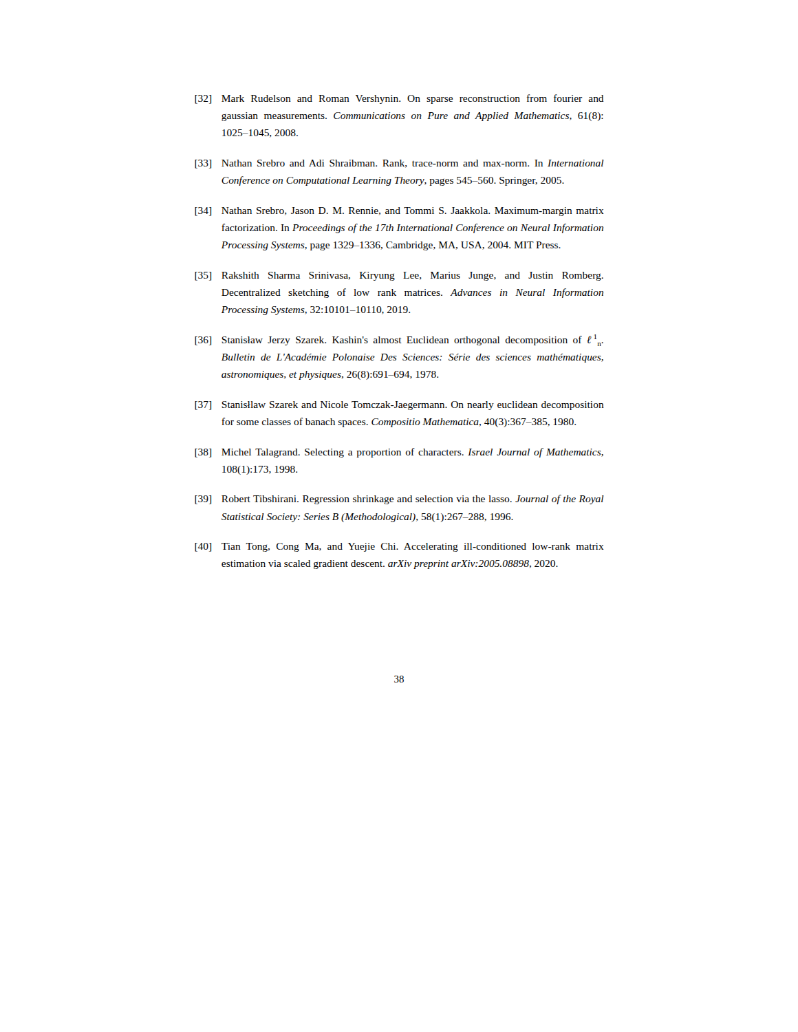[32] Mark Rudelson and Roman Vershynin. On sparse reconstruction from fourier and gaussian measurements. Communications on Pure and Applied Mathematics, 61(8): 1025–1045, 2008.
[33] Nathan Srebro and Adi Shraibman. Rank, trace-norm and max-norm. In International Conference on Computational Learning Theory, pages 545–560. Springer, 2005.
[34] Nathan Srebro, Jason D. M. Rennie, and Tommi S. Jaakkola. Maximum-margin matrix factorization. In Proceedings of the 17th International Conference on Neural Information Processing Systems, page 1329–1336, Cambridge, MA, USA, 2004. MIT Press.
[35] Rakshith Sharma Srinivasa, Kiryung Lee, Marius Junge, and Justin Romberg. Decentralized sketching of low rank matrices. Advances in Neural Information Processing Systems, 32:10101–10110, 2019.
[36] Stanisław Jerzy Szarek. Kashin's almost Euclidean orthogonal decomposition of ℓ1n. Bulletin de L'Académie Polonaise Des Sciences: Série des sciences mathématiques, astronomiques, et physiques, 26(8):691–694, 1978.
[37] Stanisłlaw Szarek and Nicole Tomczak-Jaegermann. On nearly euclidean decomposition for some classes of banach spaces. Compositio Mathematica, 40(3):367–385, 1980.
[38] Michel Talagrand. Selecting a proportion of characters. Israel Journal of Mathematics, 108(1):173, 1998.
[39] Robert Tibshirani. Regression shrinkage and selection via the lasso. Journal of the Royal Statistical Society: Series B (Methodological), 58(1):267–288, 1996.
[40] Tian Tong, Cong Ma, and Yuejie Chi. Accelerating ill-conditioned low-rank matrix estimation via scaled gradient descent. arXiv preprint arXiv:2005.08898, 2020.
38